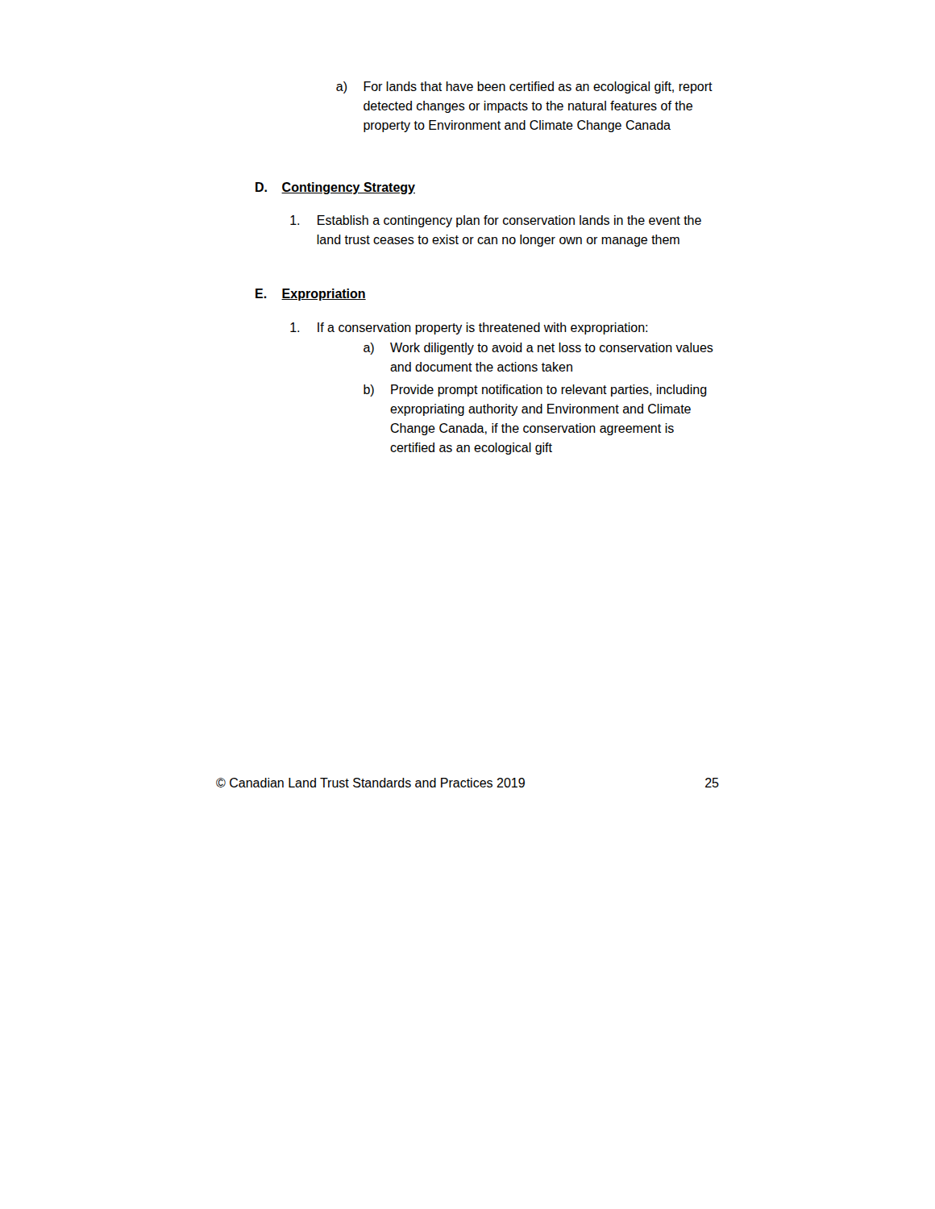a)
For lands that have been certified as an ecological gift, report detected changes or impacts to the natural features of the property to Environment and Climate Change Canada
D.
Contingency Strategy
1.
Establish a contingency plan for conservation lands in the event the land trust ceases to exist or can no longer own or manage them
E.
Expropriation
1.
If a conservation property is threatened with expropriation:
a)
Work diligently to avoid a net loss to conservation values and document the actions taken
b)
Provide prompt notification to relevant parties, including expropriating authority and Environment and Climate Change Canada, if the conservation agreement is certified as an ecological gift
© Canadian Land Trust Standards and Practices 2019
25